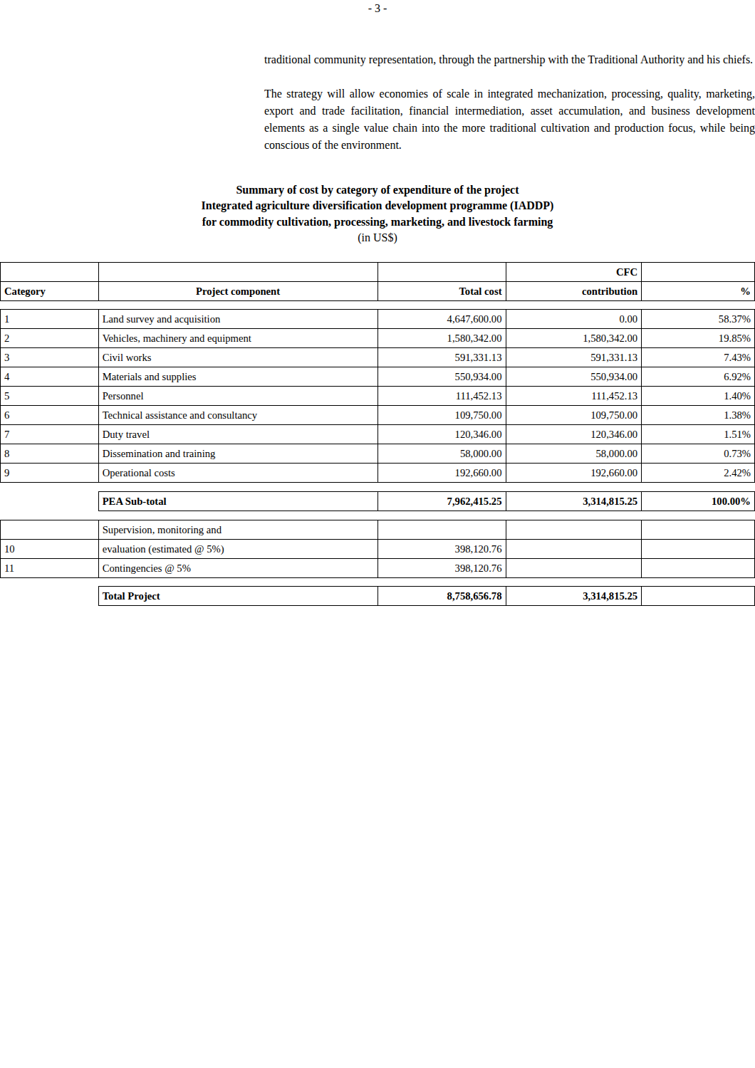- 3 -
traditional community representation, through the partnership with the Traditional Authority and his chiefs.
The strategy will allow economies of scale in integrated mechanization, processing, quality, marketing, export and trade facilitation, financial intermediation, asset accumulation, and business development elements as a single value chain into the more traditional cultivation and production focus, while being conscious of the environment.
Summary of cost by category of expenditure of the project
Integrated agriculture diversification development programme (IADDP)
for commodity cultivation, processing, marketing, and livestock farming
(in US$)
| | | | CFC | |
| --- | --- | --- | --- | --- |
| Category | Project component | Total cost | contribution | % |
| 1 | Land survey and acquisition | 4,647,600.00 | 0.00 | 58.37% |
| 2 | Vehicles, machinery and equipment | 1,580,342.00 | 1,580,342.00 | 19.85% |
| 3 | Civil works | 591,331.13 | 591,331.13 | 7.43% |
| 4 | Materials and supplies | 550,934.00 | 550,934.00 | 6.92% |
| 5 | Personnel | 111,452.13 | 111,452.13 | 1.40% |
| 6 | Technical assistance and consultancy | 109,750.00 | 109,750.00 | 1.38% |
| 7 | Duty travel | 120,346.00 | 120,346.00 | 1.51% |
| 8 | Dissemination and training | 58,000.00 | 58,000.00 | 0.73% |
| 9 | Operational costs | 192,660.00 | 192,660.00 | 2.42% |
| | PEA Sub-total | 7,962,415.25 | 3,314,815.25 | 100.00% |
| | Supervision, monitoring and | | | |
| 10 | evaluation (estimated @ 5%) | 398,120.76 | | |
| 11 | Contingencies @ 5% | 398,120.76 | | |
| | Total Project | 8,758,656.78 | 3,314,815.25 | |